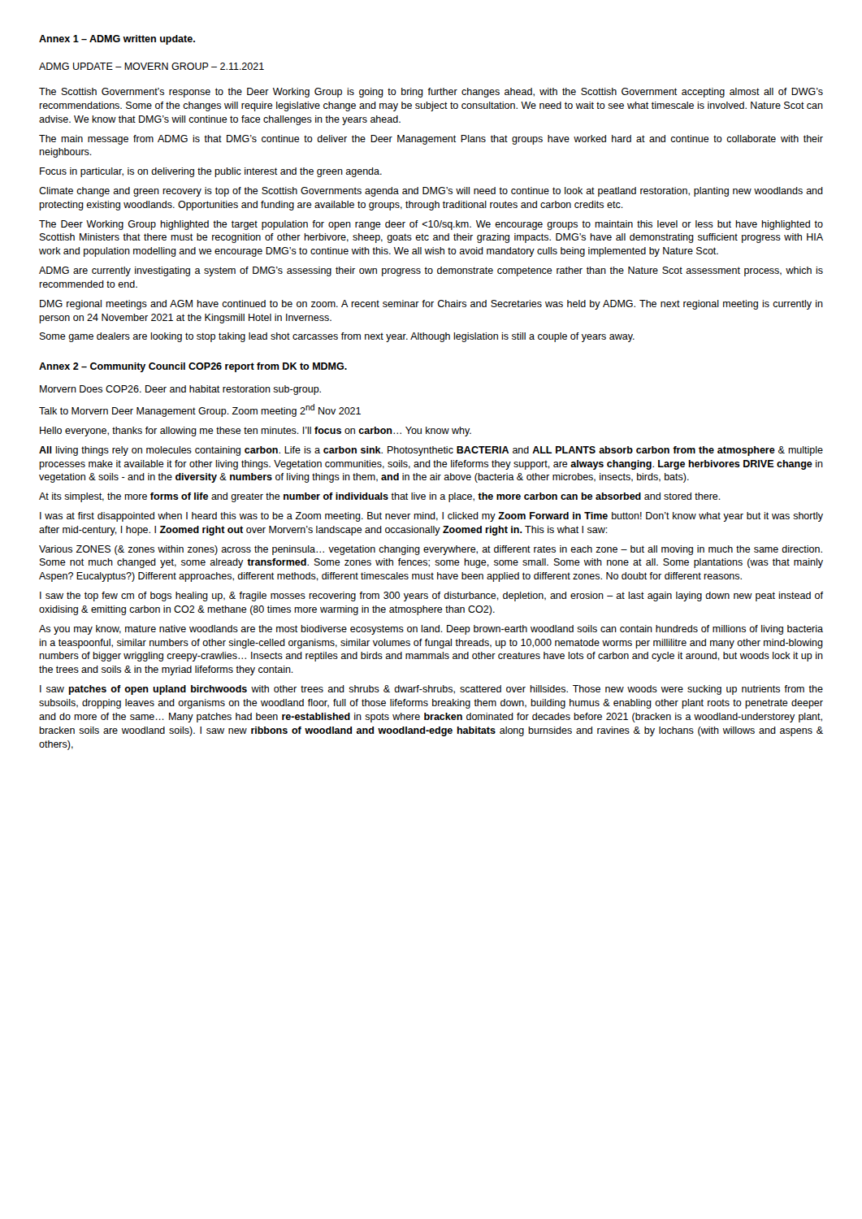Annex 1 – ADMG written update.
ADMG UPDATE – MOVERN GROUP – 2.11.2021
The Scottish Government’s response to the Deer Working Group is going to bring further changes ahead, with the Scottish Government accepting almost all of DWG’s recommendations. Some of the changes will require legislative change and may be subject to consultation. We need to wait to see what timescale is involved. Nature Scot can advise. We know that DMG’s will continue to face challenges in the years ahead.
The main message from ADMG is that DMG’s continue to deliver the Deer Management Plans that groups have worked hard at and continue to collaborate with their neighbours.
Focus in particular, is on delivering the public interest and the green agenda.
Climate change and green recovery is top of the Scottish Governments agenda and DMG’s will need to continue to look at peatland restoration, planting new woodlands and protecting existing woodlands. Opportunities and funding are available to groups, through traditional routes and carbon credits etc.
The Deer Working Group highlighted the target population for open range deer of <10/sq.km. We encourage groups to maintain this level or less but have highlighted to Scottish Ministers that there must be recognition of other herbivore, sheep, goats etc and their grazing impacts. DMG’s have all demonstrating sufficient progress with HIA work and population modelling and we encourage DMG’s to continue with this. We all wish to avoid mandatory culls being implemented by Nature Scot.
ADMG are currently investigating a system of DMG’s assessing their own progress to demonstrate competence rather than the Nature Scot assessment process, which is recommended to end.
DMG regional meetings and AGM have continued to be on zoom. A recent seminar for Chairs and Secretaries was held by ADMG. The next regional meeting is currently in person on 24 November 2021 at the Kingsmill Hotel in Inverness.
Some game dealers are looking to stop taking lead shot carcasses from next year. Although legislation is still a couple of years away.
Annex 2 – Community Council COP26 report from DK to MDMG.
Morvern Does COP26. Deer and habitat restoration sub-group.
Talk to Morvern Deer Management Group. Zoom meeting 2nd Nov 2021
Hello everyone, thanks for allowing me these ten minutes. I’ll focus on carbon… You know why.
All living things rely on molecules containing carbon. Life is a carbon sink. Photosynthetic BACTERIA and ALL PLANTS absorb carbon from the atmosphere & multiple processes make it available it for other living things. Vegetation communities, soils, and the lifeforms they support, are always changing. Large herbivores DRIVE change in vegetation & soils - and in the diversity & numbers of living things in them, and in the air above (bacteria & other microbes, insects, birds, bats).
At its simplest, the more forms of life and greater the number of individuals that live in a place, the more carbon can be absorbed and stored there.
I was at first disappointed when I heard this was to be a Zoom meeting. But never mind, I clicked my Zoom Forward in Time button! Don’t know what year but it was shortly after mid-century, I hope. I Zoomed right out over Morvern’s landscape and occasionally Zoomed right in. This is what I saw:
Various ZONES (& zones within zones) across the peninsula… vegetation changing everywhere, at different rates in each zone – but all moving in much the same direction. Some not much changed yet, some already transformed. Some zones with fences; some huge, some small. Some with none at all. Some plantations (was that mainly Aspen? Eucalyptus?) Different approaches, different methods, different timescales must have been applied to different zones. No doubt for different reasons.
I saw the top few cm of bogs healing up, & fragile mosses recovering from 300 years of disturbance, depletion, and erosion – at last again laying down new peat instead of oxidising & emitting carbon in CO2 & methane (80 times more warming in the atmosphere than CO2).
As you may know, mature native woodlands are the most biodiverse ecosystems on land. Deep brown-earth woodland soils can contain hundreds of millions of living bacteria in a teaspoonful, similar numbers of other single-celled organisms, similar volumes of fungal threads, up to 10,000 nematode worms per millilitre and many other mind-blowing numbers of bigger wriggling creepy-crawlies… Insects and reptiles and birds and mammals and other creatures have lots of carbon and cycle it around, but woods lock it up in the trees and soils & in the myriad lifeforms they contain.
I saw patches of open upland birchwoods with other trees and shrubs & dwarf-shrubs, scattered over hillsides. Those new woods were sucking up nutrients from the subsoils, dropping leaves and organisms on the woodland floor, full of those lifeforms breaking them down, building humus & enabling other plant roots to penetrate deeper and do more of the same… Many patches had been re-established in spots where bracken dominated for decades before 2021 (bracken is a woodland-understorey plant, bracken soils are woodland soils). I saw new ribbons of woodland and woodland-edge habitats along burnsides and ravines & by lochans (with willows and aspens & others),